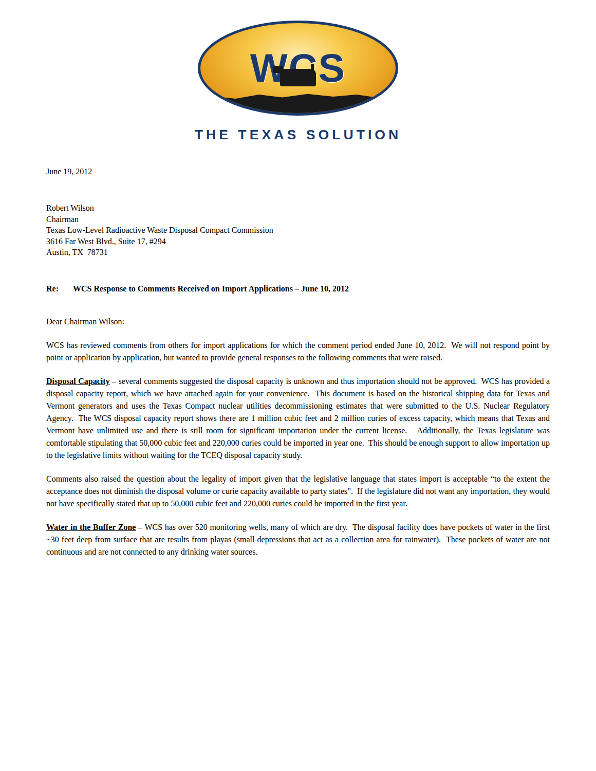WCS
THE TEXAS SOLUTION
June 19, 2012
Robert Wilson
Chairman
Texas Low-Level Radioactive Waste Disposal Compact Commission
3616 Far West Blvd., Suite 17, #294
Austin, TX 78731
Re: WCS Response to Comments Received on Import Applications – June 10, 2012
Dear Chairman Wilson:
WCS has reviewed comments from others for import applications for which the comment period ended June 10, 2012. We will not respond point by point or application by application, but wanted to provide general responses to the following comments that were raised.
Disposal Capacity – several comments suggested the disposal capacity is unknown and thus importation should not be approved. WCS has provided a disposal capacity report, which we have attached again for your convenience. This document is based on the historical shipping data for Texas and Vermont generators and uses the Texas Compact nuclear utilities decommissioning estimates that were submitted to the U.S. Nuclear Regulatory Agency. The WCS disposal capacity report shows there are 1 million cubic feet and 2 million curies of excess capacity, which means that Texas and Vermont have unlimited use and there is still room for significant importation under the current license. Additionally, the Texas legislature was comfortable stipulating that 50,000 cubic feet and 220,000 curies could be imported in year one. This should be enough support to allow importation up to the legislative limits without waiting for the TCEQ disposal capacity study.
Comments also raised the question about the legality of import given that the legislative language that states import is acceptable “to the extent the acceptance does not diminish the disposal volume or curie capacity available to party states”. If the legislature did not want any importation, they would not have specifically stated that up to 50,000 cubic feet and 220,000 curies could be imported in the first year.
Water in the Buffer Zone – WCS has over 520 monitoring wells, many of which are dry. The disposal facility does have pockets of water in the first ~30 feet deep from surface that are results from playas (small depressions that act as a collection area for rainwater). These pockets of water are not continuous and are not connected to any drinking water sources.